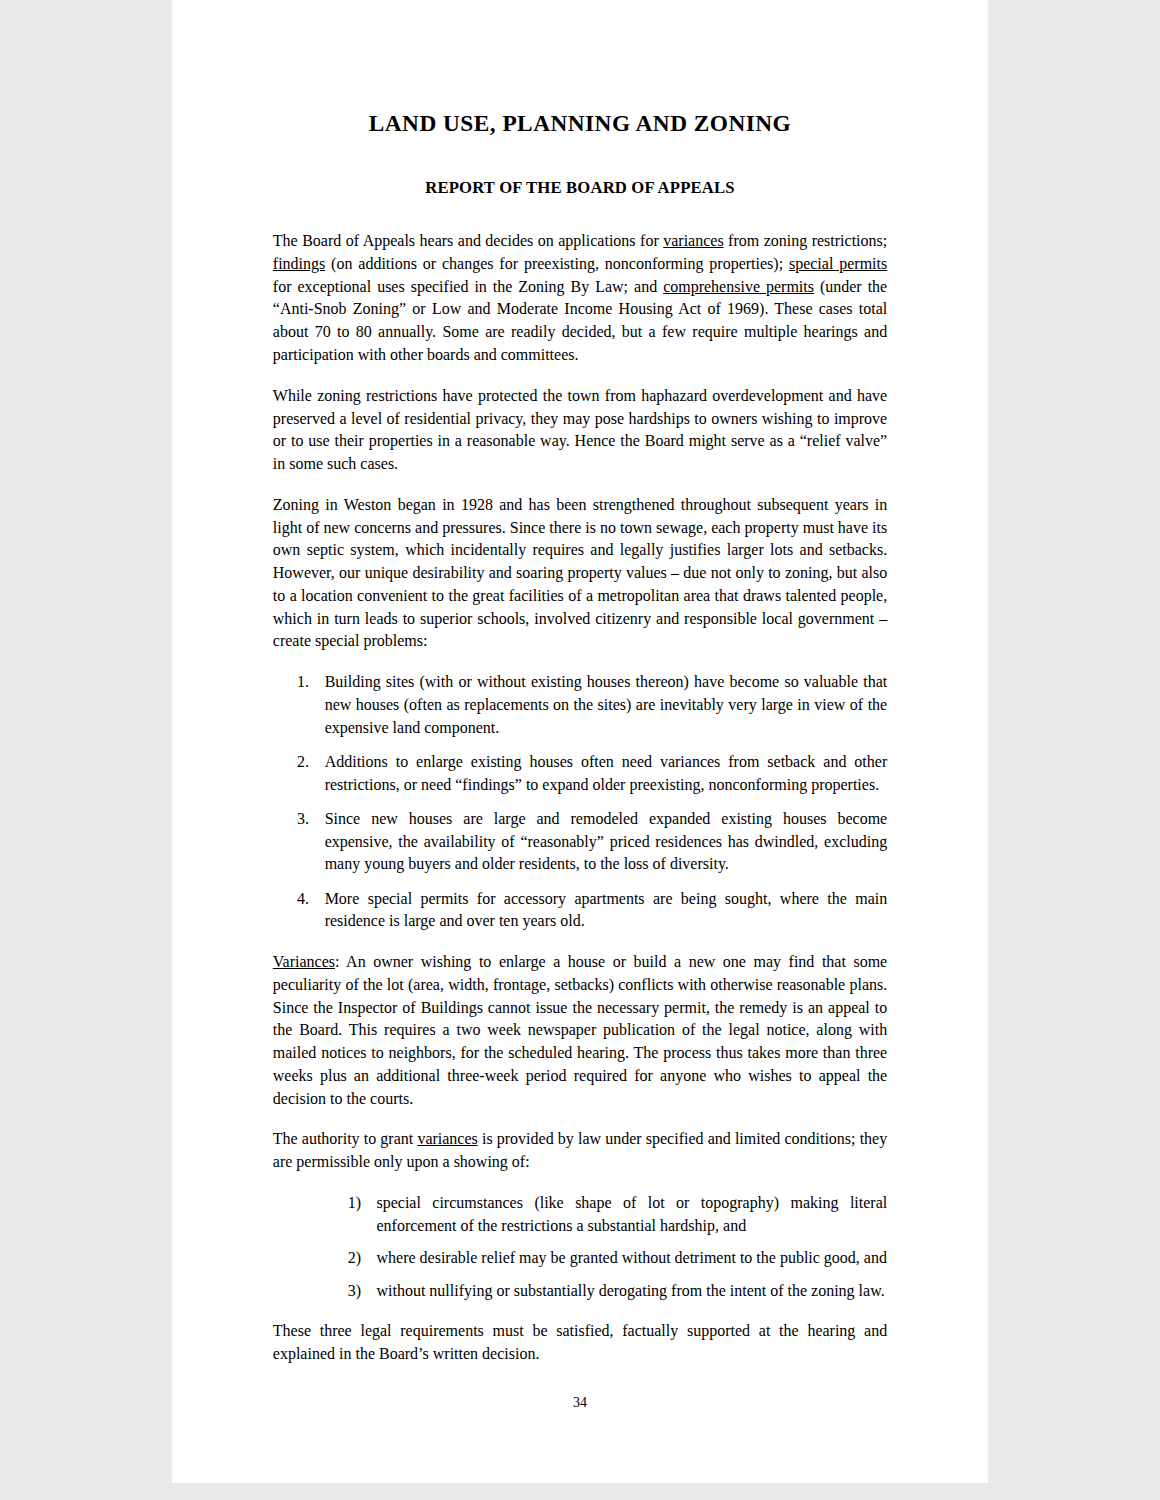LAND USE, PLANNING AND ZONING
REPORT OF THE BOARD OF APPEALS
The Board of Appeals hears and decides on applications for variances from zoning restrictions; findings (on additions or changes for preexisting, nonconforming properties); special permits for exceptional uses specified in the Zoning By Law; and comprehensive permits (under the “Anti-Snob Zoning” or Low and Moderate Income Housing Act of 1969). These cases total about 70 to 80 annually. Some are readily decided, but a few require multiple hearings and participation with other boards and committees.
While zoning restrictions have protected the town from haphazard overdevelopment and have preserved a level of residential privacy, they may pose hardships to owners wishing to improve or to use their properties in a reasonable way. Hence the Board might serve as a “relief valve” in some such cases.
Zoning in Weston began in 1928 and has been strengthened throughout subsequent years in light of new concerns and pressures. Since there is no town sewage, each property must have its own septic system, which incidentally requires and legally justifies larger lots and setbacks. However, our unique desirability and soaring property values – due not only to zoning, but also to a location convenient to the great facilities of a metropolitan area that draws talented people, which in turn leads to superior schools, involved citizenry and responsible local government – create special problems:
Building sites (with or without existing houses thereon) have become so valuable that new houses (often as replacements on the sites) are inevitably very large in view of the expensive land component.
Additions to enlarge existing houses often need variances from setback and other restrictions, or need “findings” to expand older preexisting, nonconforming properties.
Since new houses are large and remodeled expanded existing houses become expensive, the availability of “reasonably” priced residences has dwindled, excluding many young buyers and older residents, to the loss of diversity.
More special permits for accessory apartments are being sought, where the main residence is large and over ten years old.
Variances: An owner wishing to enlarge a house or build a new one may find that some peculiarity of the lot (area, width, frontage, setbacks) conflicts with otherwise reasonable plans. Since the Inspector of Buildings cannot issue the necessary permit, the remedy is an appeal to the Board. This requires a two week newspaper publication of the legal notice, along with mailed notices to neighbors, for the scheduled hearing. The process thus takes more than three weeks plus an additional three-week period required for anyone who wishes to appeal the decision to the courts.
The authority to grant variances is provided by law under specified and limited conditions; they are permissible only upon a showing of:
special circumstances (like shape of lot or topography) making literal enforcement of the restrictions a substantial hardship, and
where desirable relief may be granted without detriment to the public good, and
without nullifying or substantially derogating from the intent of the zoning law.
These three legal requirements must be satisfied, factually supported at the hearing and explained in the Board’s written decision.
34